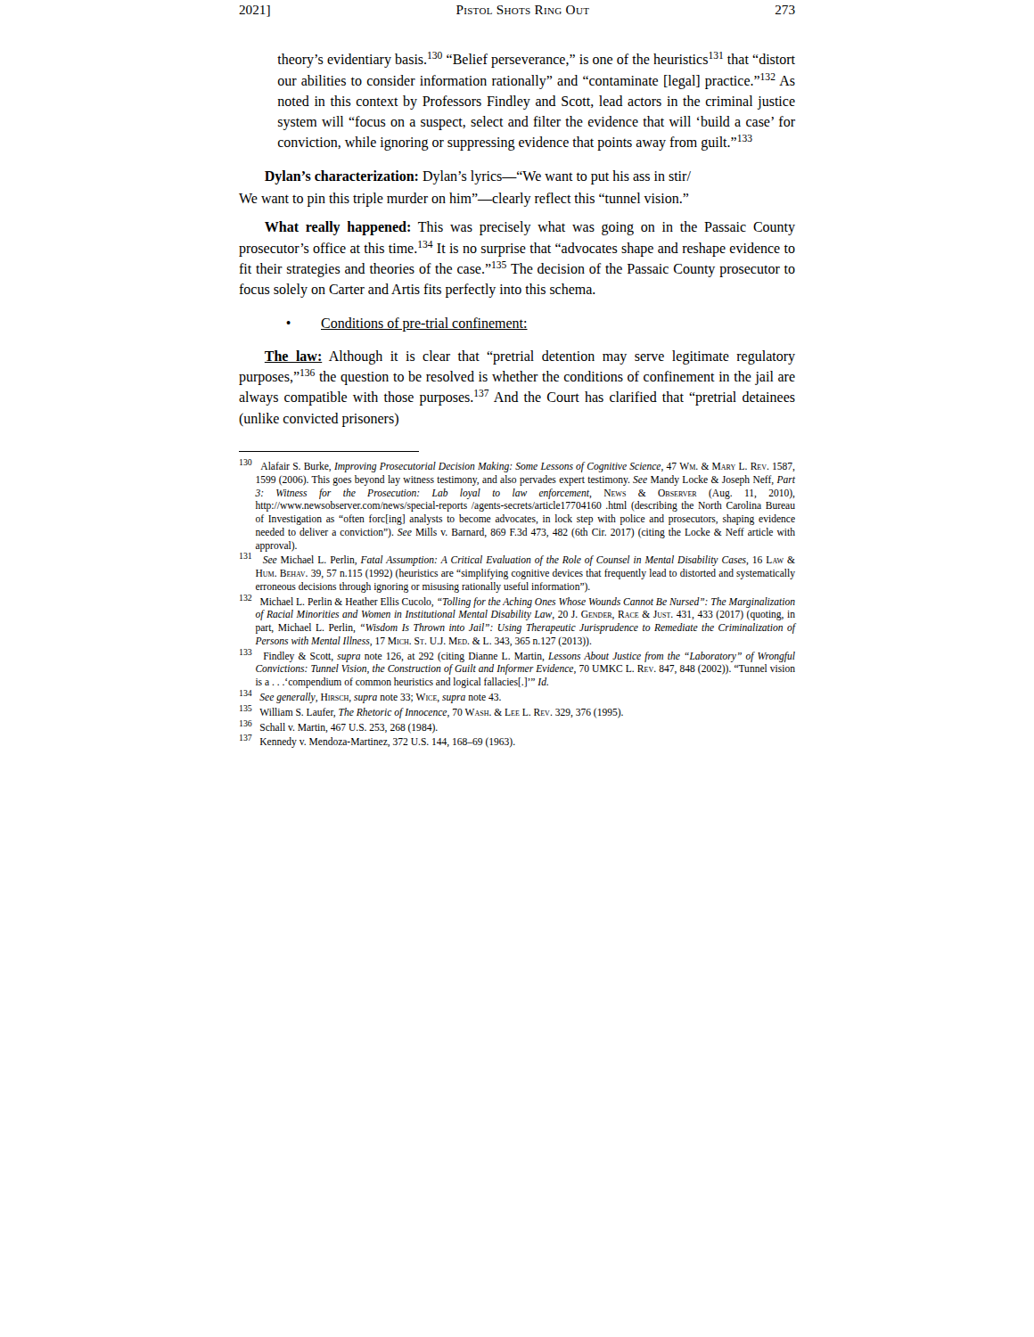2021] Pistol Shots Ring Out 273
theory’s evidentiary basis.130 “Belief perseverance,” is one of the heuristics131 that “distort our abilities to consider information rationally” and “contaminate [legal] practice.”132 As noted in this context by Professors Findley and Scott, lead actors in the criminal justice system will “focus on a suspect, select and filter the evidence that will ‘build a case’ for conviction, while ignoring or suppressing evidence that points away from guilt.”133
Dylan’s characterization: Dylan’s lyrics—“We want to put his ass in stir/
We want to pin this triple murder on him”—clearly reflect this “tunnel vision.”
What really happened: This was precisely what was going on in the Passaic County prosecutor’s office at this time.134 It is no surprise that “advocates shape and reshape evidence to fit their strategies and theories of the case.”135 The decision of the Passaic County prosecutor to focus solely on Carter and Artis fits perfectly into this schema.
• Conditions of pre-trial confinement:
The law: Although it is clear that “pretrial detention may serve legitimate regulatory purposes,”136 the question to be resolved is whether the conditions of confinement in the jail are always compatible with those purposes.137 And the Court has clarified that “pretrial detainees (unlike convicted prisoners)
130 Alafair S. Burke, Improving Prosecutorial Decision Making: Some Lessons of Cognitive Science, 47 Wm. & Mary L. Rev. 1587, 1599 (2006). This goes beyond lay witness testimony, and also pervades expert testimony. See Mandy Locke & Joseph Neff, Part 3: Witness for the Prosecution: Lab loyal to law enforcement, News & Observer (Aug. 11, 2010), http://www.newsobserver.com/news/special-reports /agents-secrets/article17704160 .html (describing the North Carolina Bureau of Investigation as “often forc[ing] analysts to become advocates, in lock step with police and prosecutors, shaping evidence needed to deliver a conviction”). See Mills v. Barnard, 869 F.3d 473, 482 (6th Cir. 2017) (citing the Locke & Neff article with approval).
131 See Michael L. Perlin, Fatal Assumption: A Critical Evaluation of the Role of Counsel in Mental Disability Cases, 16 Law & Hum. Behav. 39, 57 n.115 (1992) (heuristics are “simplifying cognitive devices that frequently lead to distorted and systematically erroneous decisions through ignoring or misusing rationally useful information”).
132 Michael L. Perlin & Heather Ellis Cucolo, “Tolling for the Aching Ones Whose Wounds Cannot Be Nursed”: The Marginalization of Racial Minorities and Women in Institutional Mental Disability Law, 20 J. Gender, Race & Just. 431, 433 (2017) (quoting, in part, Michael L. Perlin, “Wisdom Is Thrown into Jail”: Using Therapeutic Jurisprudence to Remediate the Criminalization of Persons with Mental Illness, 17 Mich. St. U.J. Med. & L. 343, 365 n.127 (2013)).
133 Findley & Scott, supra note 126, at 292 (citing Dianne L. Martin, Lessons About Justice from the “Laboratory” of Wrongful Convictions: Tunnel Vision, the Construction of Guilt and Informer Evidence, 70 UMKC L. Rev. 847, 848 (2002)). “Tunnel vision is a . . .‘compendium of common heuristics and logical fallacies[.]’” Id.
134 See generally, Hirsch, supra note 33; Wice, supra note 43.
135 William S. Laufer, The Rhetoric of Innocence, 70 Wash. & Lee L. Rev. 329, 376 (1995).
136 Schall v. Martin, 467 U.S. 253, 268 (1984).
137 Kennedy v. Mendoza-Martinez, 372 U.S. 144, 168–69 (1963).